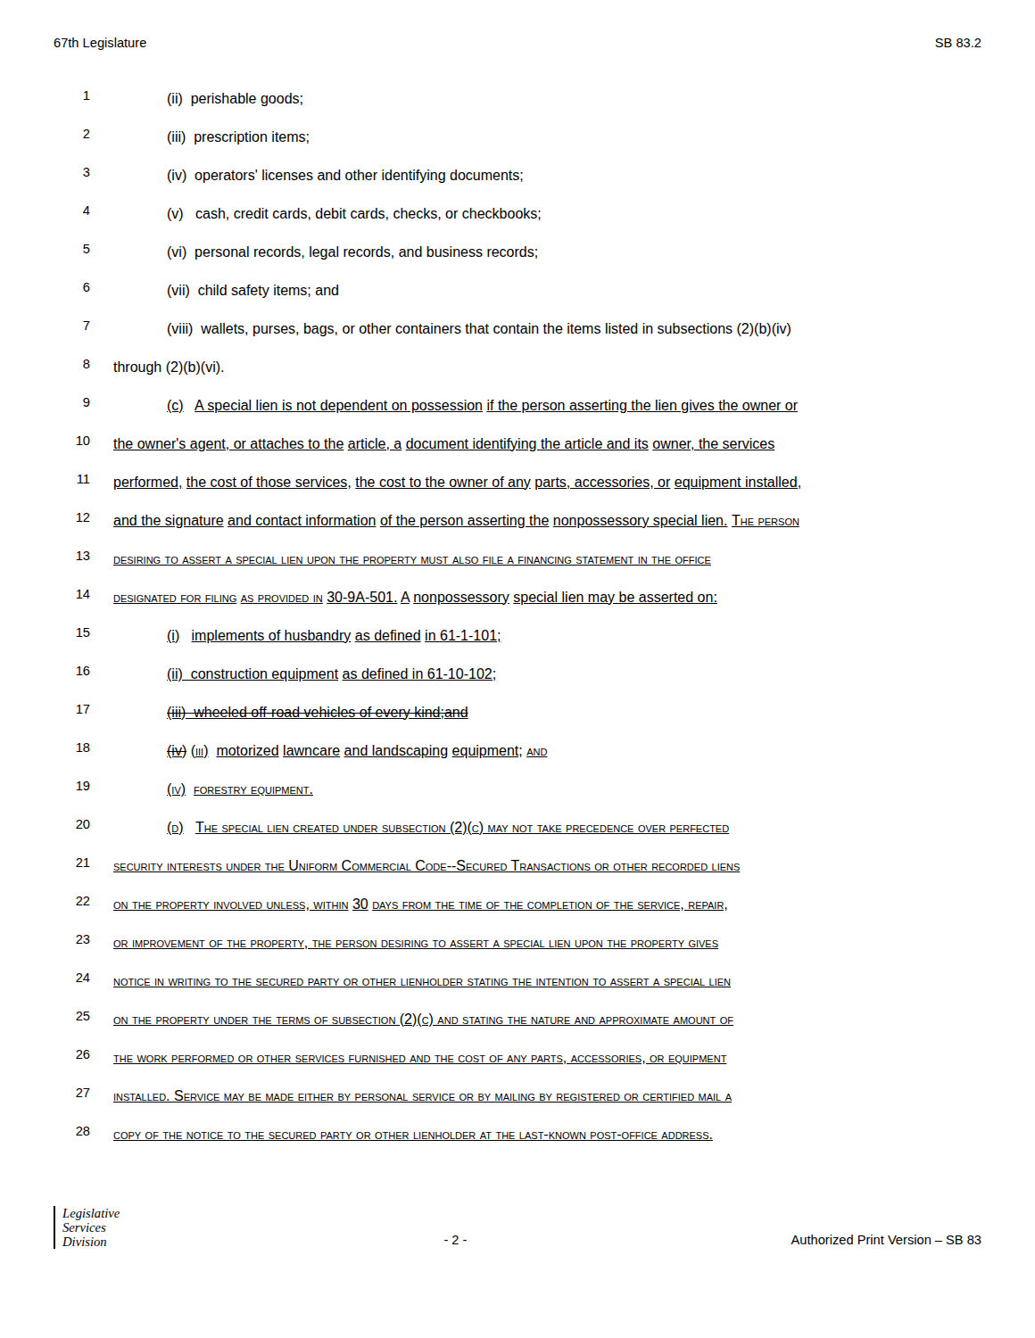67th Legislature
SB 83.2
| 1 | (ii) perishable goods; |
| 2 | (iii) prescription items; |
| 3 | (iv) operators' licenses and other identifying documents; |
| 4 | (v) cash, credit cards, debit cards, checks, or checkbooks; |
| 5 | (vi) personal records, legal records, and business records; |
| 6 | (vii) child safety items; and |
| 7 | (viii) wallets, purses, bags, or other containers that contain the items listed in subsections (2)(b)(iv) |
| 8 | through (2)(b)(vi). |
| 9 | (c) A special lien is not dependent on possession if the person asserting the lien gives the owner or |
| 10 | the owner's agent, or attaches to the article, a document identifying the article and its owner, the services |
| 11 | performed, the cost of those services, the cost to the owner of any parts, accessories, or equipment installed, |
| 12 | and the signature and contact information of the person asserting the nonpossessory special lien. The person |
| 13 | desiring to assert a special lien upon the property must also file a financing statement in the office |
| 14 | designated for filing as provided in 30-9A-501. A nonpossessory special lien may be asserted on: |
| 15 | (i) implements of husbandry as defined in 61-1-101; |
| 16 | (ii) construction equipment as defined in 61-10-102; |
| 17 | (iii) wheeled off-road vehicles of every kind;and |
| 18 | (iv) (iii) motorized lawncare and landscaping equipment; and |
| 19 | (iv) forestry equipment. |
| 20 | (d) The special lien created under subsection (2)(c) may not take precedence over perfected |
| 21 | security interests under the Uniform Commercial Code--Secured Transactions or other recorded liens |
| 22 | on the property involved unless, within 30 days from the time of the completion of the service, repair, |
| 23 | or improvement of the property, the person desiring to assert a special lien upon the property gives |
| 24 | notice in writing to the secured party or other lienholder stating the intention to assert a special lien |
| 25 | on the property under the terms of subsection (2)(c) and stating the nature and approximate amount of |
| 26 | the work performed or other services furnished and the cost of any parts, accessories, or equipment |
| 27 | installed. Service may be made either by personal service or by mailing by registered or certified mail a |
| 28 | copy of the notice to the secured party or other lienholder at the last-known post-office address. |
Legislative
Services
Division
- 2 -
Authorized Print Version – SB 83